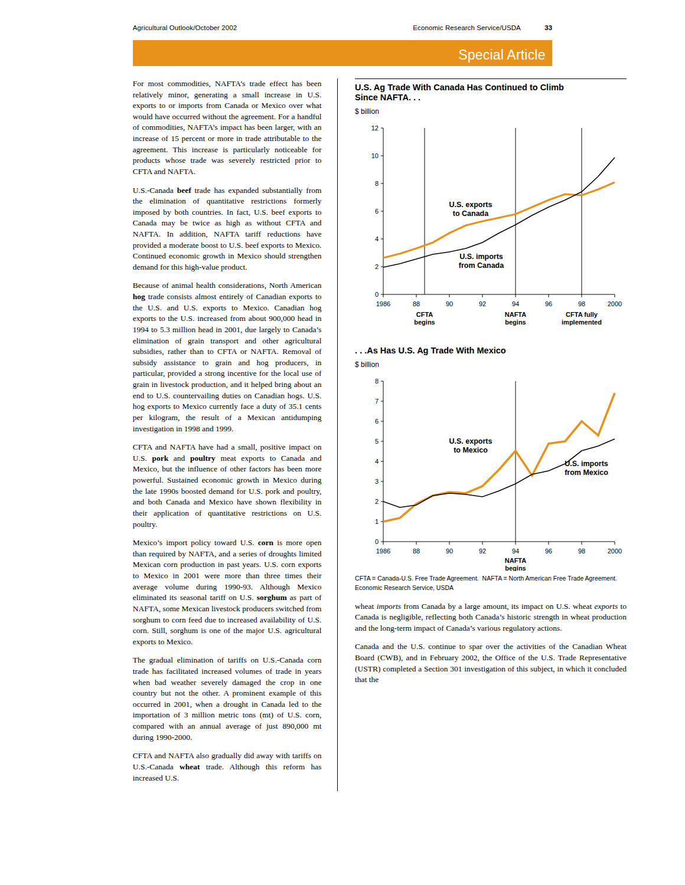Agricultural Outlook/October 2002
Economic Research Service/USDA
33
Special Article
For most commodities, NAFTA’s trade effect has been relatively minor, generating a small increase in U.S. exports to or imports from Canada or Mexico over what would have occurred without the agreement. For a handful of commodities, NAFTA’s impact has been larger, with an increase of 15 percent or more in trade attributable to the agreement. This increase is particularly noticeable for products whose trade was severely restricted prior to CFTA and NAFTA.
U.S.-Canada beef trade has expanded substantially from the elimination of quantitative restrictions formerly imposed by both countries. In fact, U.S. beef exports to Canada may be twice as high as without CFTA and NAFTA. In addition, NAFTA tariff reductions have provided a moderate boost to U.S. beef exports to Mexico. Continued economic growth in Mexico should strengthen demand for this high-value product.
Because of animal health considerations, North American hog trade consists almost entirely of Canadian exports to the U.S. and U.S. exports to Mexico. Canadian hog exports to the U.S. increased from about 900,000 head in 1994 to 5.3 million head in 2001, due largely to Canada’s elimination of grain transport and other agricultural subsidies, rather than to CFTA or NAFTA. Removal of subsidy assistance to grain and hog producers, in particular, provided a strong incentive for the local use of grain in livestock production, and it helped bring about an end to U.S. countervailing duties on Canadian hogs. U.S. hog exports to Mexico currently face a duty of 35.1 cents per kilogram, the result of a Mexican antidumping investigation in 1998 and 1999.
CFTA and NAFTA have had a small, positive impact on U.S. pork and poultry meat exports to Canada and Mexico, but the influence of other factors has been more powerful. Sustained economic growth in Mexico during the late 1990s boosted demand for U.S. pork and poultry, and both Canada and Mexico have shown flexibility in their application of quantitative restrictions on U.S. poultry.
Mexico’s import policy toward U.S. corn is more open than required by NAFTA, and a series of droughts limited Mexican corn production in past years. U.S. corn exports to Mexico in 2001 were more than three times their average volume during 1990-93. Although Mexico eliminated its seasonal tariff on U.S. sorghum as part of NAFTA, some Mexican livestock producers switched from sorghum to corn feed due to increased availability of U.S. corn. Still, sorghum is one of the major U.S. agricultural exports to Mexico.
The gradual elimination of tariffs on U.S.-Canada corn trade has facilitated increased volumes of trade in years when bad weather severely damaged the crop in one country but not the other. A prominent example of this occurred in 2001, when a drought in Canada led to the importation of 3 million metric tons (mt) of U.S. corn, compared with an annual average of just 890,000 mt during 1990-2000.
CFTA and NAFTA also gradually did away with tariffs on U.S.-Canada wheat trade. Although this reform has increased U.S.
U.S. Ag Trade With Canada Has Continued to Climb
Since NAFTA. . .
$ billion
0 2 4 6 8 10 12 1986 88 90 92 94 96 98 2000 CFTA begins NAFTA begins CFTA fully implemented U.S. exports to Canada U.S. imports from Canada
. . .As Has U.S. Ag Trade With Mexico
$ billion
0 1 2 3 4 5 6 7 8 1986 88 90 92 94 96 98 2000 NAFTA begins U.S. exports to Mexico U.S. imports from Mexico
CFTA = Canada-U.S. Free Trade Agreement. NAFTA = North American Free Trade Agreement.
Economic Research Service, USDA
wheat imports from Canada by a large amount, its impact on U.S. wheat exports to Canada is negligible, reflecting both Canada’s historic strength in wheat production and the long-term impact of Canada’s various regulatory actions.
Canada and the U.S. continue to spar over the activities of the Canadian Wheat Board (CWB), and in February 2002, the Office of the U.S. Trade Representative (USTR) completed a Section 301 investigation of this subject, in which it concluded that the